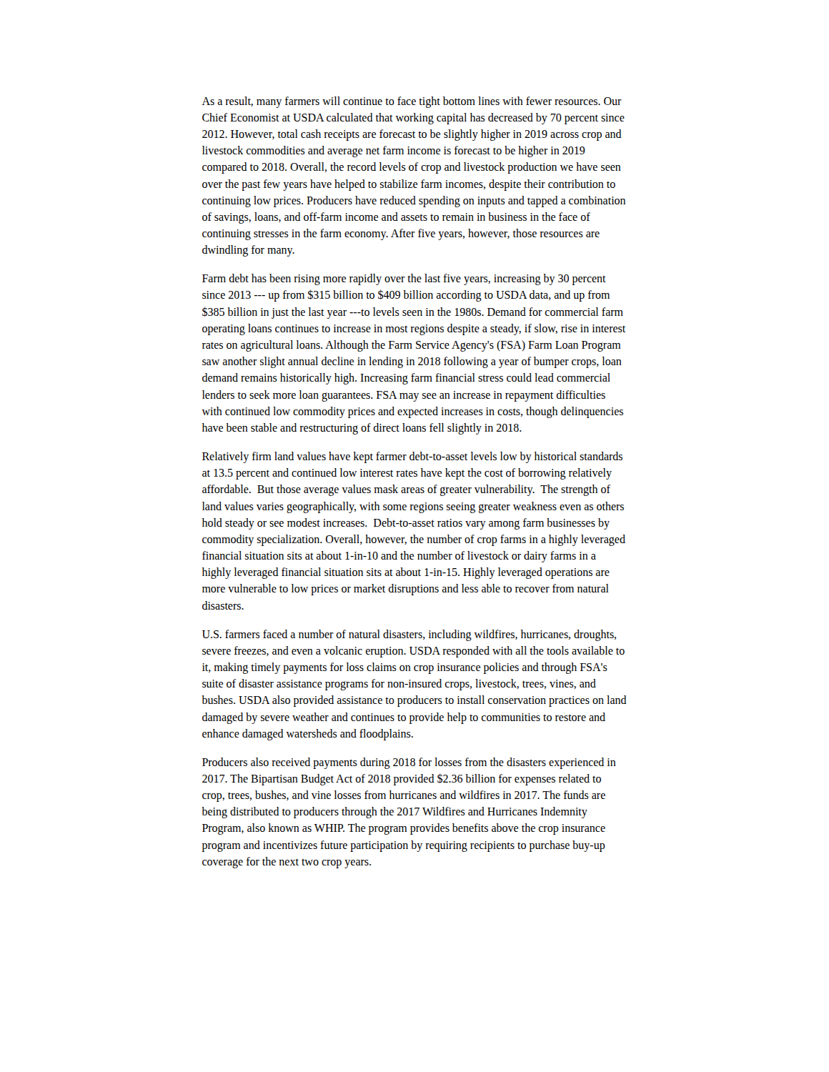As a result, many farmers will continue to face tight bottom lines with fewer resources. Our Chief Economist at USDA calculated that working capital has decreased by 70 percent since 2012. However, total cash receipts are forecast to be slightly higher in 2019 across crop and livestock commodities and average net farm income is forecast to be higher in 2019 compared to 2018. Overall, the record levels of crop and livestock production we have seen over the past few years have helped to stabilize farm incomes, despite their contribution to continuing low prices. Producers have reduced spending on inputs and tapped a combination of savings, loans, and off-farm income and assets to remain in business in the face of continuing stresses in the farm economy. After five years, however, those resources are dwindling for many.
Farm debt has been rising more rapidly over the last five years, increasing by 30 percent since 2013 --- up from $315 billion to $409 billion according to USDA data, and up from $385 billion in just the last year ---to levels seen in the 1980s. Demand for commercial farm operating loans continues to increase in most regions despite a steady, if slow, rise in interest rates on agricultural loans. Although the Farm Service Agency's (FSA) Farm Loan Program saw another slight annual decline in lending in 2018 following a year of bumper crops, loan demand remains historically high. Increasing farm financial stress could lead commercial lenders to seek more loan guarantees. FSA may see an increase in repayment difficulties with continued low commodity prices and expected increases in costs, though delinquencies have been stable and restructuring of direct loans fell slightly in 2018.
Relatively firm land values have kept farmer debt-to-asset levels low by historical standards at 13.5 percent and continued low interest rates have kept the cost of borrowing relatively affordable. But those average values mask areas of greater vulnerability. The strength of land values varies geographically, with some regions seeing greater weakness even as others hold steady or see modest increases. Debt-to-asset ratios vary among farm businesses by commodity specialization. Overall, however, the number of crop farms in a highly leveraged financial situation sits at about 1-in-10 and the number of livestock or dairy farms in a highly leveraged financial situation sits at about 1-in-15. Highly leveraged operations are more vulnerable to low prices or market disruptions and less able to recover from natural disasters.
U.S. farmers faced a number of natural disasters, including wildfires, hurricanes, droughts, severe freezes, and even a volcanic eruption. USDA responded with all the tools available to it, making timely payments for loss claims on crop insurance policies and through FSA's suite of disaster assistance programs for non-insured crops, livestock, trees, vines, and bushes. USDA also provided assistance to producers to install conservation practices on land damaged by severe weather and continues to provide help to communities to restore and enhance damaged watersheds and floodplains.
Producers also received payments during 2018 for losses from the disasters experienced in 2017. The Bipartisan Budget Act of 2018 provided $2.36 billion for expenses related to crop, trees, bushes, and vine losses from hurricanes and wildfires in 2017. The funds are being distributed to producers through the 2017 Wildfires and Hurricanes Indemnity Program, also known as WHIP. The program provides benefits above the crop insurance program and incentivizes future participation by requiring recipients to purchase buy-up coverage for the next two crop years.